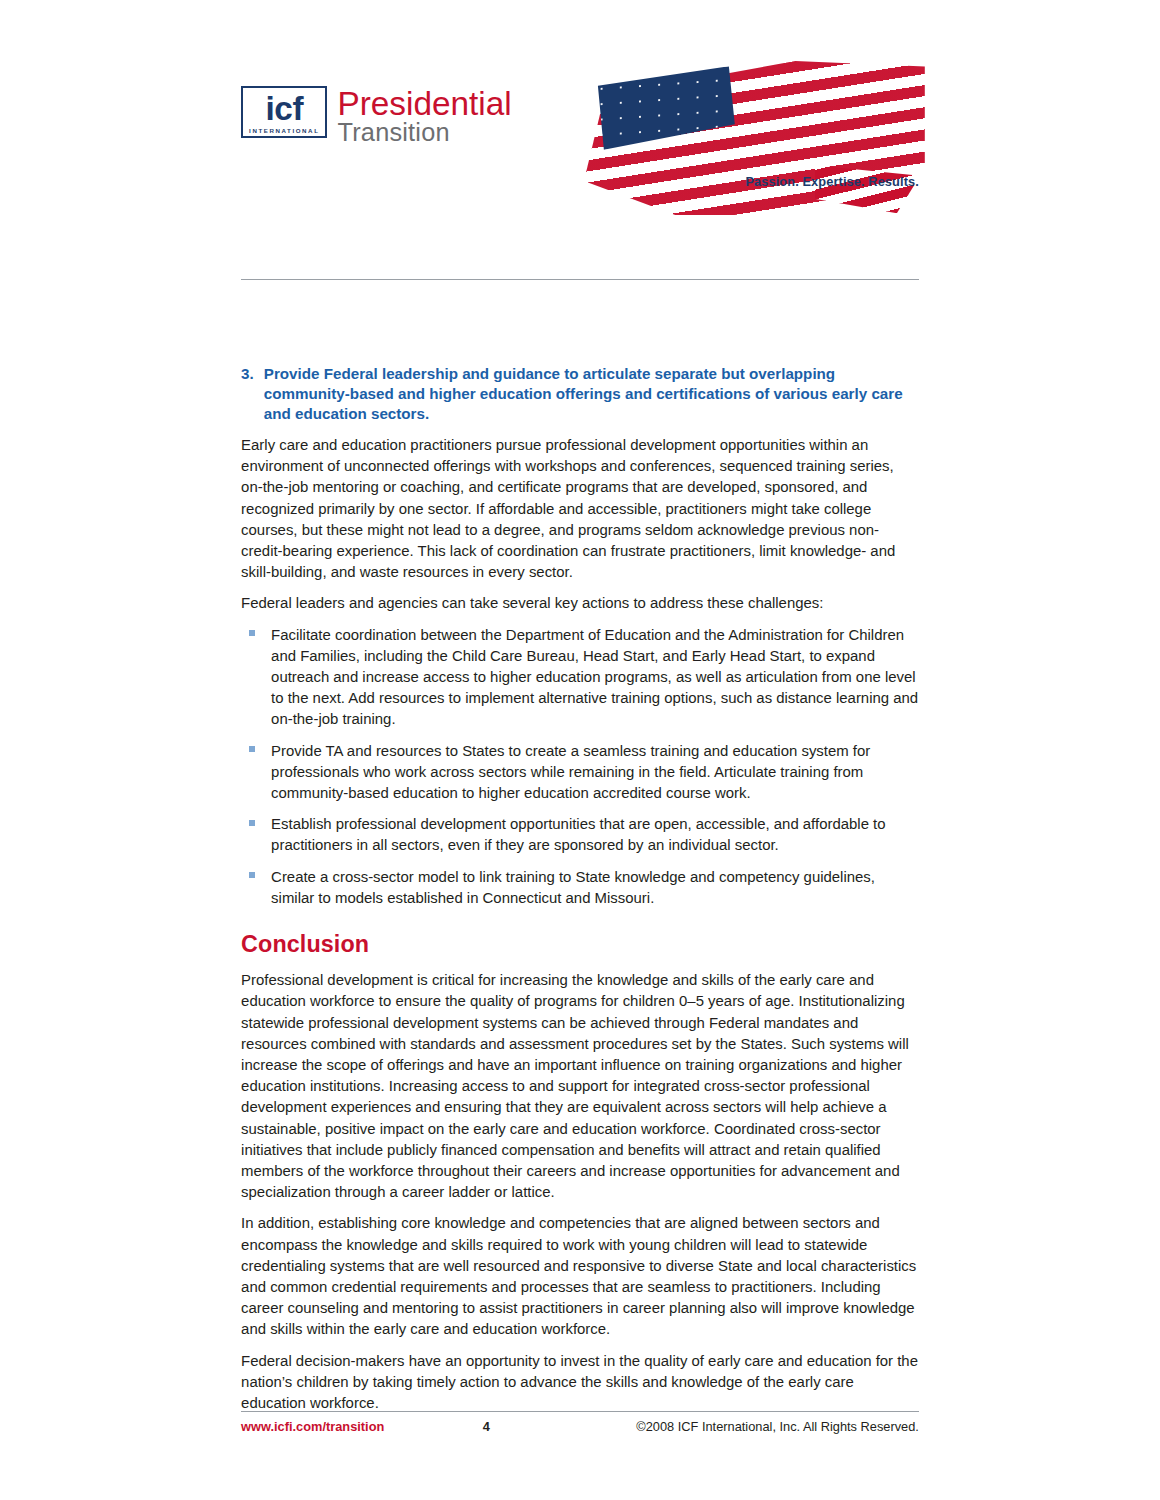icf INTERNATIONAL
Presidential Transition
Passion. Expertise. Results.
3. Provide Federal leadership and guidance to articulate separate but overlapping community-based and higher education offerings and certifications of various early care and education sectors.
Early care and education practitioners pursue professional development opportunities within an environment of unconnected offerings with workshops and conferences, sequenced training series, on-the-job mentoring or coaching, and certificate programs that are developed, sponsored, and recognized primarily by one sector. If affordable and accessible, practitioners might take college courses, but these might not lead to a degree, and programs seldom acknowledge previous non-credit-bearing experience. This lack of coordination can frustrate practitioners, limit knowledge- and skill-building, and waste resources in every sector.
Federal leaders and agencies can take several key actions to address these challenges:
Facilitate coordination between the Department of Education and the Administration for Children and Families, including the Child Care Bureau, Head Start, and Early Head Start, to expand outreach and increase access to higher education programs, as well as articulation from one level to the next. Add resources to implement alternative training options, such as distance learning and on-the-job training.
Provide TA and resources to States to create a seamless training and education system for professionals who work across sectors while remaining in the field. Articulate training from community-based education to higher education accredited course work.
Establish professional development opportunities that are open, accessible, and affordable to practitioners in all sectors, even if they are sponsored by an individual sector.
Create a cross-sector model to link training to State knowledge and competency guidelines, similar to models established in Connecticut and Missouri.
Conclusion
Professional development is critical for increasing the knowledge and skills of the early care and education workforce to ensure the quality of programs for children 0–5 years of age. Institutionalizing statewide professional development systems can be achieved through Federal mandates and resources combined with standards and assessment procedures set by the States. Such systems will increase the scope of offerings and have an important influence on training organizations and higher education institutions. Increasing access to and support for integrated cross-sector professional development experiences and ensuring that they are equivalent across sectors will help achieve a sustainable, positive impact on the early care and education workforce. Coordinated cross-sector initiatives that include publicly financed compensation and benefits will attract and retain qualified members of the workforce throughout their careers and increase opportunities for advancement and specialization through a career ladder or lattice.
In addition, establishing core knowledge and competencies that are aligned between sectors and encompass the knowledge and skills required to work with young children will lead to statewide credentialing systems that are well resourced and responsive to diverse State and local characteristics and common credential requirements and processes that are seamless to practitioners. Including career counseling and mentoring to assist practitioners in career planning also will improve knowledge and skills within the early care and education workforce.
Federal decision-makers have an opportunity to invest in the quality of early care and education for the nation’s children by taking timely action to advance the skills and knowledge of the early care education workforce.
www.icfi.com/transition
4
©2008 ICF International, Inc. All Rights Reserved.